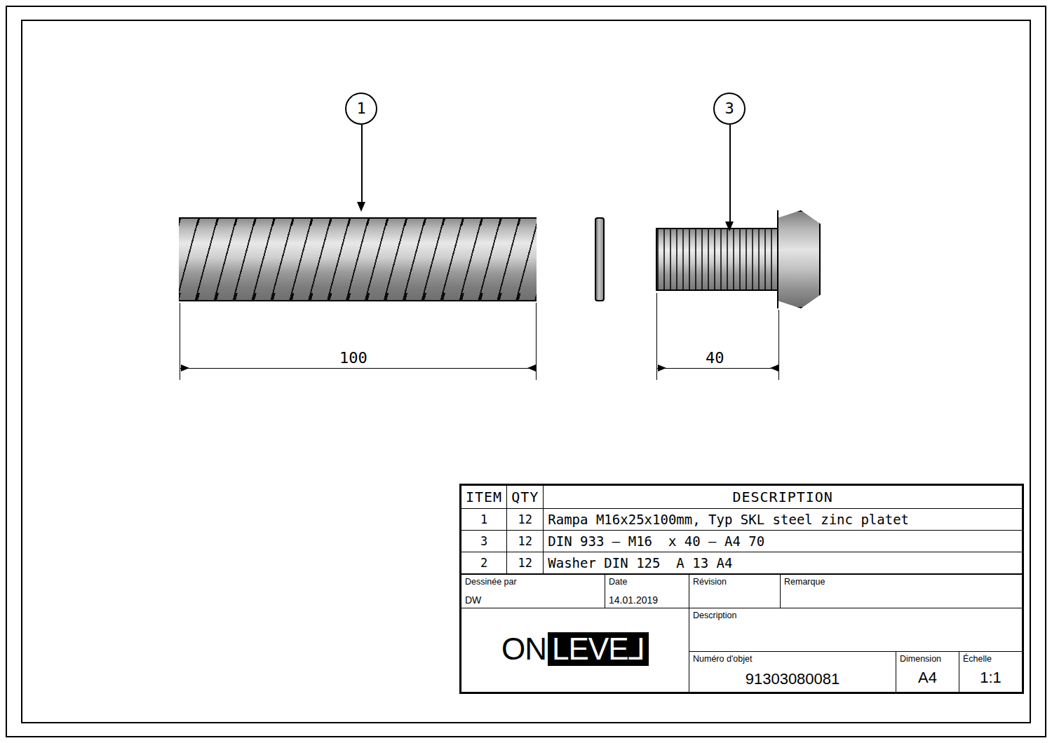1
3
100
40
| ITEM | QTY | DESCRIPTION |
| --- | --- | --- |
| 1 | 12 | Rampa M16x25x100mm, Typ SKL steel zinc platet |
| 3 | 12 | DIN 933 – M16 x 40 – A4 70 |
| 2 | 12 | Washer DIN 125 A 13 A4 |
| Dessinée par DW | Date 14.01.2019 | Révision | Remarque |
| ON LEVE L | Description |
| Numéro d'objet 91303080081 | Dimension A4 | Échelle 1:1 |